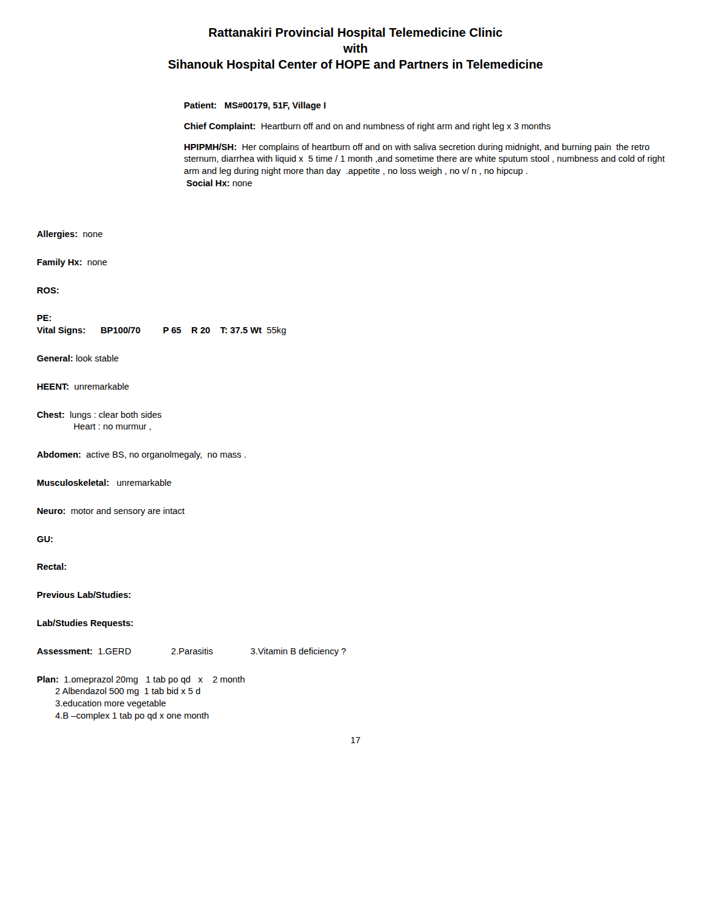Rattanakiri Provincial Hospital Telemedicine Clinic
with
Sihanouk Hospital Center of HOPE and Partners in Telemedicine
Patient: MS#00179, 51F, Village I
Chief Complaint: Heartburn off and on and numbness of right arm and right leg x 3 months
HPIPMH/SH: Her complains of heartburn off and on with saliva secretion during midnight, and burning pain the retro sternum, diarrhea with liquid x 5 time / 1 month ,and sometime there are white sputum stool , numbness and cold of right arm and leg during night more than day .appetite , no loss weigh , no v/ n , no hipcup .
Social Hx: none
Allergies: none
Family Hx: none
ROS:
PE:
Vital Signs: BP100/70 P 65 R 20 T: 37.5 Wt 55kg
General: look stable
HEENT: unremarkable
Chest: lungs : clear both sides
Heart : no murmur ,
Abdomen: active BS, no organolmegaly, no mass .
Musculoskeletal: unremarkable
Neuro: motor and sensory are intact
GU:
Rectal:
Previous Lab/Studies:
Lab/Studies Requests:
Assessment: 1.GERD 2.Parasitis 3.Vitamin B deficiency ?
Plan: 1.omeprazol 20mg 1 tab po qd x 2 month
2 Albendazol 500 mg 1 tab bid x 5 d
3.education more vegetable
4.B –complex 1 tab po qd x one month
17